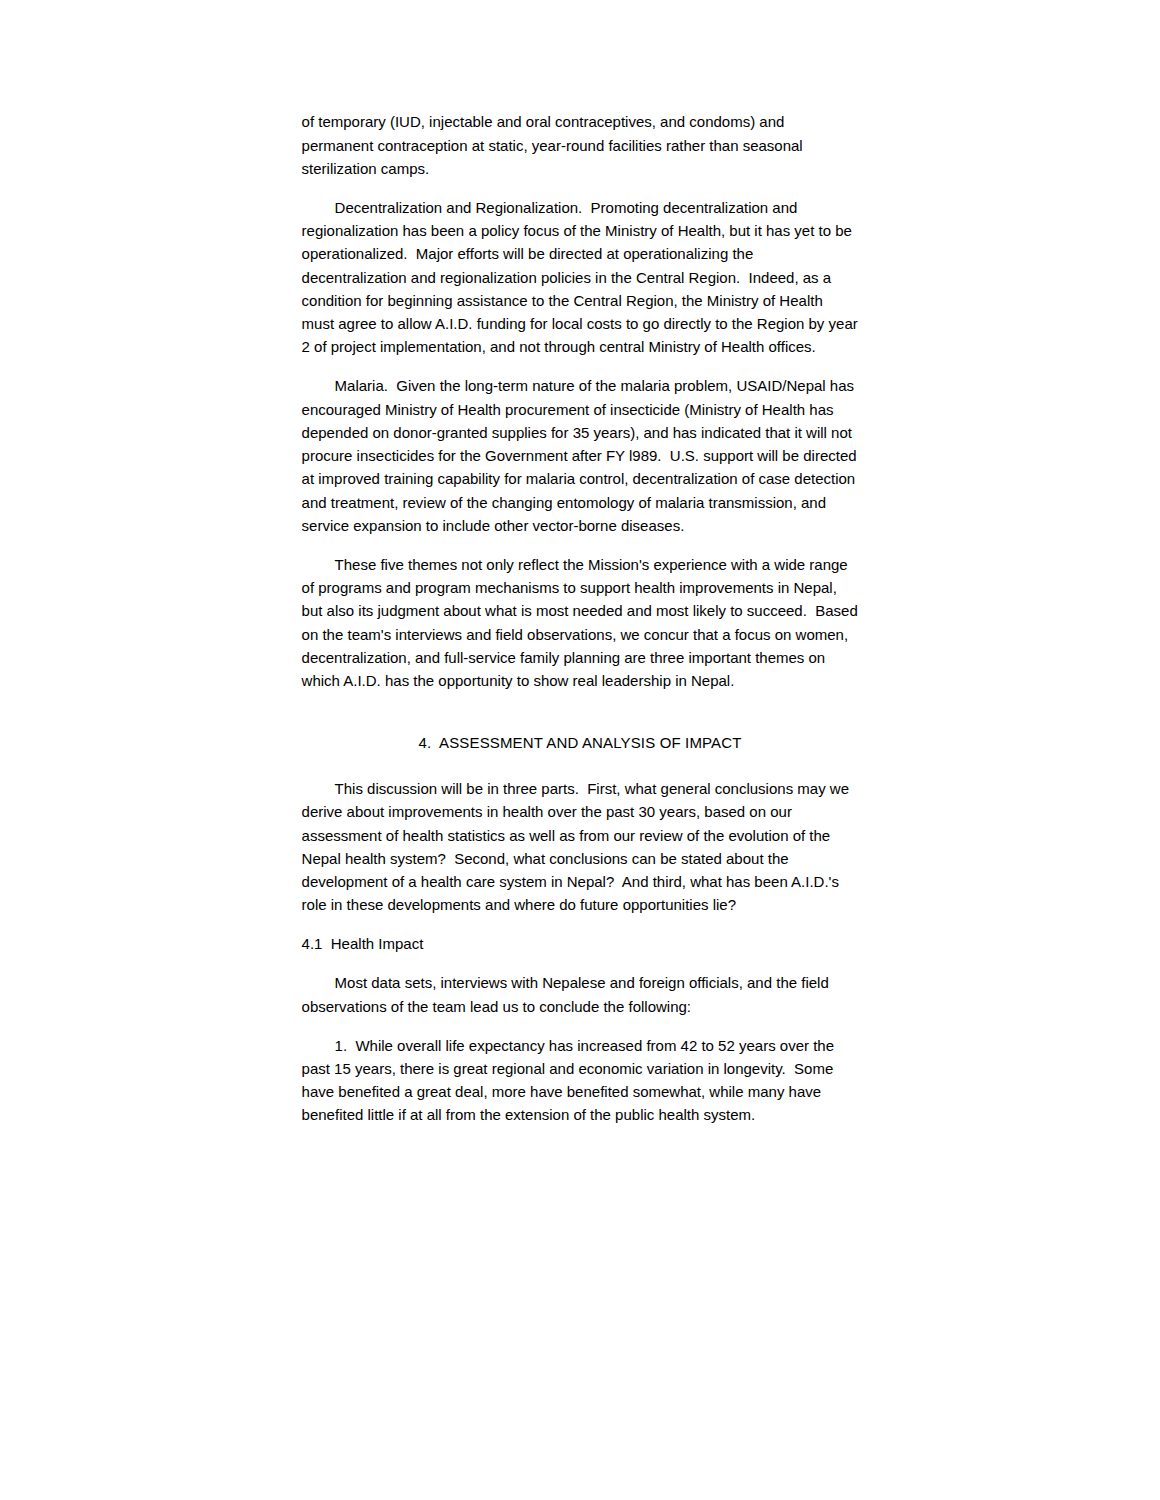of temporary (IUD, injectable and oral contraceptives, and condoms) and permanent contraception at static, year-round facilities rather than seasonal sterilization camps.
Decentralization and Regionalization. Promoting decentralization and regionalization has been a policy focus of the Ministry of Health, but it has yet to be operationalized. Major efforts will be directed at operationalizing the decentralization and regionalization policies in the Central Region. Indeed, as a condition for beginning assistance to the Central Region, the Ministry of Health must agree to allow A.I.D. funding for local costs to go directly to the Region by year 2 of project implementation, and not through central Ministry of Health offices.
Malaria. Given the long-term nature of the malaria problem, USAID/Nepal has encouraged Ministry of Health procurement of insecticide (Ministry of Health has depended on donor-granted supplies for 35 years), and has indicated that it will not procure insecticides for the Government after FY l989. U.S. support will be directed at improved training capability for malaria control, decentralization of case detection and treatment, review of the changing entomology of malaria transmission, and service expansion to include other vector-borne diseases.
These five themes not only reflect the Mission's experience with a wide range of programs and program mechanisms to support health improvements in Nepal, but also its judgment about what is most needed and most likely to succeed. Based on the team's interviews and field observations, we concur that a focus on women, decentralization, and full-service family planning are three important themes on which A.I.D. has the opportunity to show real leadership in Nepal.
4. ASSESSMENT AND ANALYSIS OF IMPACT
This discussion will be in three parts. First, what general conclusions may we derive about improvements in health over the past 30 years, based on our assessment of health statistics as well as from our review of the evolution of the Nepal health system? Second, what conclusions can be stated about the development of a health care system in Nepal? And third, what has been A.I.D.'s role in these developments and where do future opportunities lie?
4.1 Health Impact
Most data sets, interviews with Nepalese and foreign officials, and the field observations of the team lead us to conclude the following:
1. While overall life expectancy has increased from 42 to 52 years over the past 15 years, there is great regional and economic variation in longevity. Some have benefited a great deal, more have benefited somewhat, while many have benefited little if at all from the extension of the public health system.